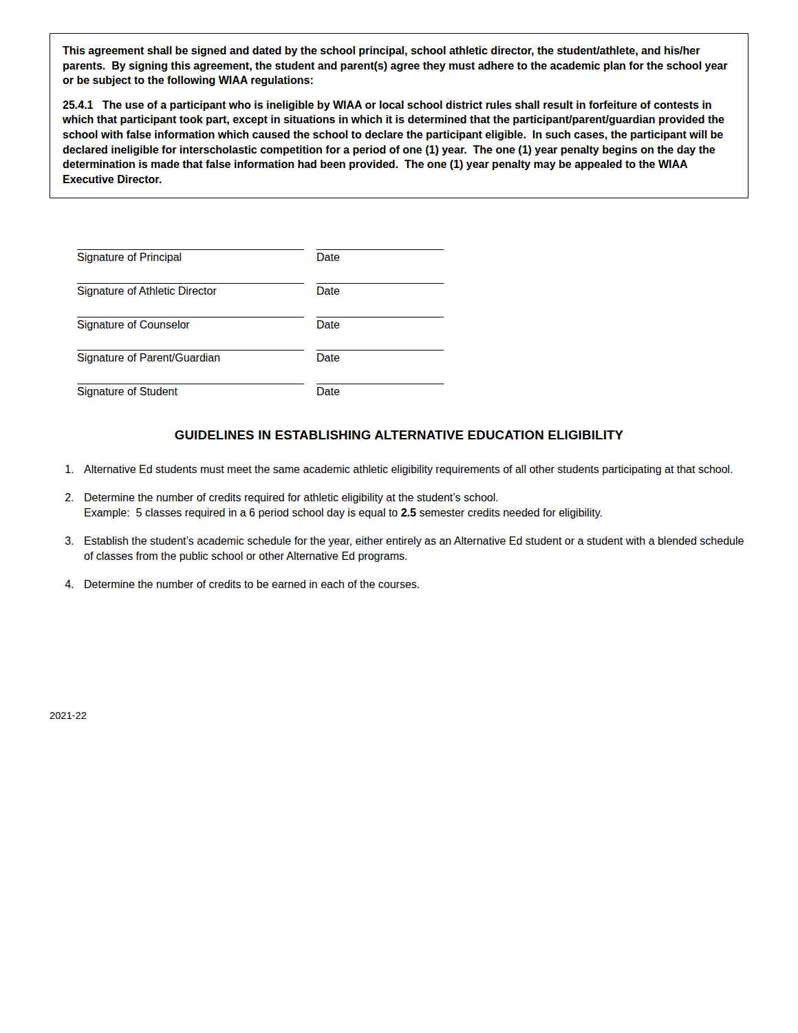This agreement shall be signed and dated by the school principal, school athletic director, the student/athlete, and his/her parents. By signing this agreement, the student and parent(s) agree they must adhere to the academic plan for the school year or be subject to the following WIAA regulations:
25.4.1 The use of a participant who is ineligible by WIAA or local school district rules shall result in forfeiture of contests in which that participant took part, except in situations in which it is determined that the participant/parent/guardian provided the school with false information which caused the school to declare the participant eligible. In such cases, the participant will be declared ineligible for interscholastic competition for a period of one (1) year. The one (1) year penalty begins on the day the determination is made that false information had been provided. The one (1) year penalty may be appealed to the WIAA Executive Director.
| Signature of Principal | | Date |
| Signature of Athletic Director | | Date |
| Signature of Counselor | | Date |
| Signature of Parent/Guardian | | Date |
| Signature of Student | | Date |
GUIDELINES IN ESTABLISHING ALTERNATIVE EDUCATION ELIGIBILITY
Alternative Ed students must meet the same academic athletic eligibility requirements of all other students participating at that school.
Determine the number of credits required for athletic eligibility at the student’s school.
Example: 5 classes required in a 6 period school day is equal to 2.5 semester credits needed for eligibility.
Establish the student’s academic schedule for the year, either entirely as an Alternative Ed student or a student with a blended schedule of classes from the public school or other Alternative Ed programs.
Determine the number of credits to be earned in each of the courses.
2021-22